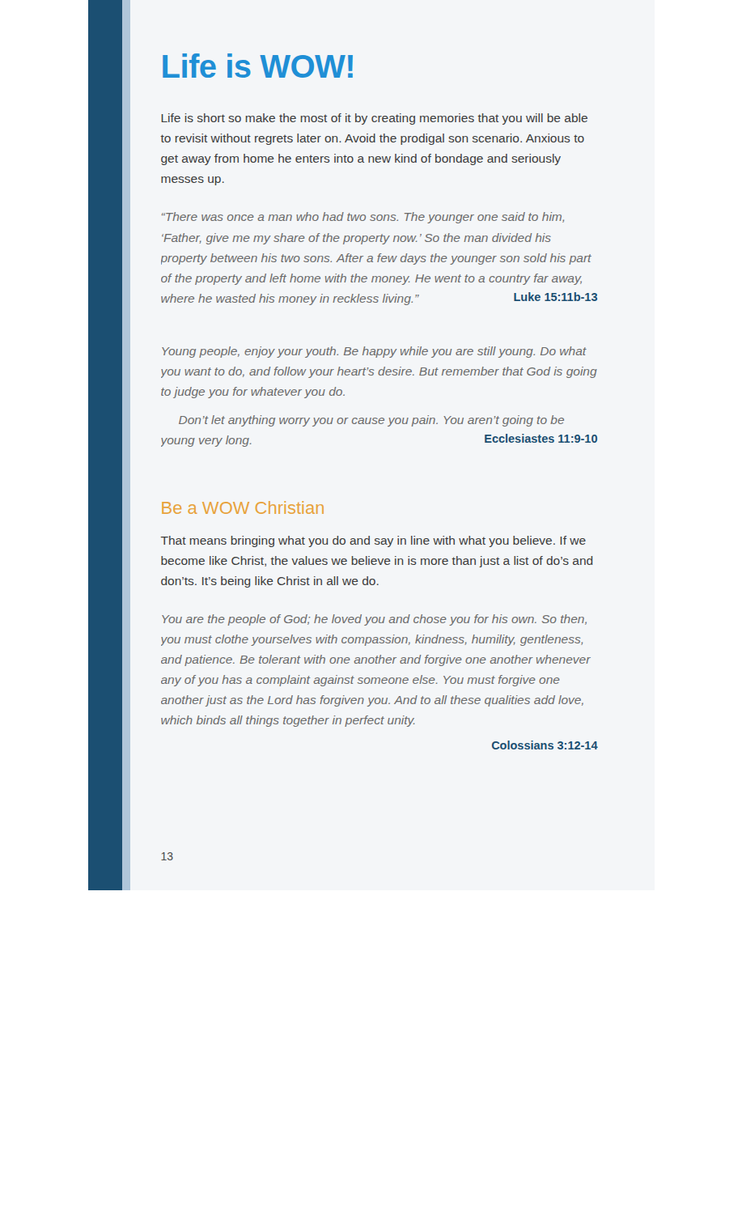Life is WOW!
Life is short so make the most of it by creating memories that you will be able to revisit without regrets later on. Avoid the prodigal son scenario. Anxious to get away from home he enters into a new kind of bondage and seriously messes up.
“There was once a man who had two sons. The younger one said to him, ‘Father, give me my share of the property now.’ So the man divided his property between his two sons. After a few days the younger son sold his part of the property and left home with the money. He went to a country far away, where he wasted his money in reckless living.” Luke 15:11b-13
Young people, enjoy your youth. Be happy while you are still young. Do what you want to do, and follow your heart’s desire. But remember that God is going to judge you for whatever you do.
Don’t let anything worry you or cause you pain. You aren’t going to be young very long. Ecclesiastes 11:9-10
Be a WOW Christian
That means bringing what you do and say in line with what you believe. If we become like Christ, the values we believe in is more than just a list of do’s and don’ts. It’s being like Christ in all we do.
You are the people of God; he loved you and chose you for his own. So then, you must clothe yourselves with compassion, kindness, humility, gentleness, and patience. Be tolerant with one another and forgive one another whenever any of you has a complaint against someone else. You must forgive one another just as the Lord has forgiven you. And to all these qualities add love, which binds all things together in perfect unity.
Colossians 3:12-14
13